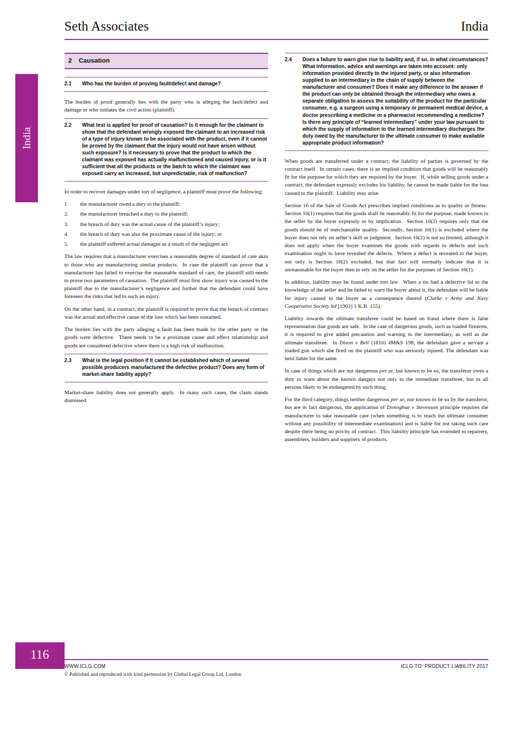Seth Associates
India
India
2 Causation
2.1 Who has the burden of proving fault/defect and damage?
The burden of proof generally lies with the party who is alleging the fault/defect and damage or who initiates the civil action (plaintiff).
2.2 What test is applied for proof of causation? Is it enough for the claimant to show that the defendant wrongly exposed the claimant to an increased risk of a type of injury known to be associated with the product, even if it cannot be proved by the claimant that the injury would not have arisen without such exposure? Is it necessary to prove that the product to which the claimant was exposed has actually malfunctioned and caused injury, or is it sufficient that all the products or the batch to which the claimant was exposed carry an increased, but unpredictable, risk of malfunction?
In order to recover damages under tort of negligence, a plaintiff must prove the following:
1. the manufacturer owed a duty to the plaintiff;
2. the manufacturer breached a duty to the plaintiff;
3. the breach of duty was the actual cause of the plaintiff’s injury;
4. the breach of duty was also the proximate cause of the injury; or
5. the plaintiff suffered actual damages as a result of the negligent act.
The law requires that a manufacturer exercises a reasonable degree of standard of care akin to those who are manufacturing similar products. In case the plaintiff can prove that a manufacturer has failed to exercise the reasonable standard of care, the plaintiff still needs to prove two parameters of causation. The plaintiff must first show injury was caused to the plaintiff due to the manufacturer’s negligence and further that the defendant could have foreseen the risks that led to such an injury.
On the other hand, in a contract, the plaintiff is required to prove that the breach of contract was the actual and effective cause of the loss which has been sustained.
The burden lies with the party alleging a fault has been made by the other party or the goods were defective. There needs to be a proximate cause and effect relationship and goods are considered defective where there is a high risk of malfunction.
2.3 What is the legal position if it cannot be established which of several possible producers manufactured the defective product? Does any form of market-share liability apply?
Market-share liability does not generally apply. In many such cases, the claim stands dismissed.
2.4 Does a failure to warn give rise to liability and, if so, in what circumstances? What information, advice and warnings are taken into account: only information provided directly to the injured party, or also information supplied to an intermediary in the chain of supply between the manufacturer and consumer? Does it make any difference to the answer if the product can only be obtained through the intermediary who owes a separate obligation to assess the suitability of the product for the particular consumer, e.g. a surgeon using a temporary or permanent medical device, a doctor prescribing a medicine or a pharmacist recommending a medicine? Is there any principle of “learned intermediary” under your law pursuant to which the supply of information to the learned intermediary discharges the duty owed by the manufacturer to the ultimate consumer to make available appropriate product information?
When goods are transferred under a contract, the liability of parties is governed by the contract itself. In certain cases, there is an implied condition that goods will be reasonably fit for the purpose for which they are required by the buyer. If, while selling goods under a contract, the defendant expressly excludes his liability, he cannot be made liable for the loss caused to the plaintiff. Liability may arise.
Section 16 of the Sale of Goods Act prescribes implied conditions as to quality or fitness. Section 16(1) requires that the goods shall be reasonably fit for the purpose, made known to the seller by the buyer expressly or by implication. Section 16(2) requires only that the goods should be of merchantable quality. Secondly, Section 16(1) is excluded where the buyer does not rely on seller’s skill or judgment. Section 16(2) is not so limited, although it does not apply when the buyer examines the goods with regards to defects and such examination ought to have revealed the defects. Where a defect is revealed to the buyer, not only is Section 16(2) excluded, but that fact will normally indicate that it is unreasonable for the buyer then to rely on the seller for the purposes of Section 16(1).
In addition, liability may be found under tort law. When a tin had a defective lid to the knowledge of the seller and he failed to warn the buyer about it, the defendant will be liable for injury caused to the buyer as a consequence thereof (Clarke v Army and Navy Cooperative Society ltd [1903] 1 K.B. 155).
Liability towards the ultimate transferee could be based on fraud where there is false representation that goods are safe. In the case of dangerous goods, such as loaded firearms, it is required to give added precaution and warning to the intermediary, as well as the ultimate transferee. In Dixon v Bell (1816) 4M&S 198, the defendant gave a servant a loaded gun which she fired on the plaintiff who was seriously injured. The defendant was held liable for the same.
In case of things which are not dangerous per se, but known to be so, the transferor owes a duty to warn about the known dangers not only to the immediate transferee, but to all persons likely to be endangered by such thing.
For the third category, things neither dangerous per se, nor known to be so by the transferor, but are in fact dangerous, the application of Donoghue v Stevenson principle requires the manufacturer to take reasonable care (when something is to reach the ultimate consumer without any possibility of intermediate examination) and is liable for not taking such care despite there being no privity of contract. This liability principle has extended to repairers, assemblers, builders and suppliers of products.
116
WWW.ICLG.COM © Published and reproduced with kind permission by Global Legal Group Ltd, London
ICLG TO: PRODUCT LIABILITY 2017